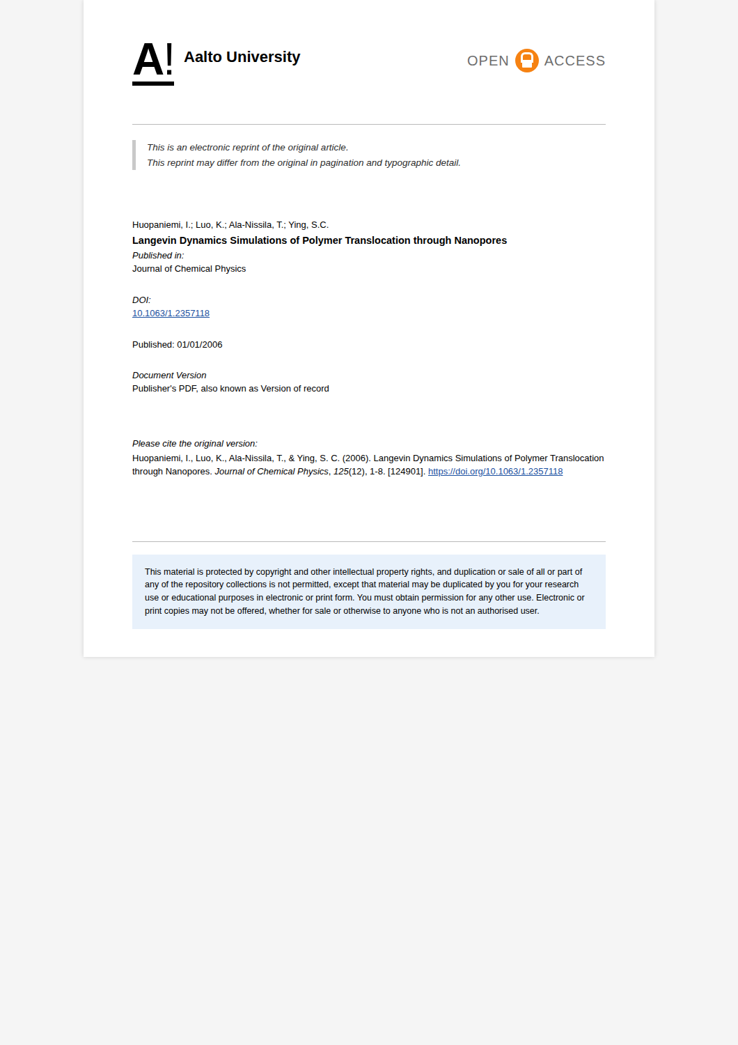A!
Aalto University
OPEN ACCESS
This is an electronic reprint of the original article.
This reprint may differ from the original in pagination and typographic detail.
Huopaniemi, I.; Luo, K.; Ala-Nissila, T.; Ying, S.C.
Langevin Dynamics Simulations of Polymer Translocation through Nanopores
Published in:
Journal of Chemical Physics
DOI:
10.1063/1.2357118
Published: 01/01/2006
Document Version
Publisher's PDF, also known as Version of record
Please cite the original version:
Huopaniemi, I., Luo, K., Ala-Nissila, T., & Ying, S. C. (2006). Langevin Dynamics Simulations of Polymer Translocation through Nanopores. Journal of Chemical Physics, 125(12), 1-8. [124901]. https://doi.org/10.1063/1.2357118
This material is protected by copyright and other intellectual property rights, and duplication or sale of all or part of any of the repository collections is not permitted, except that material may be duplicated by you for your research use or educational purposes in electronic or print form. You must obtain permission for any other use. Electronic or print copies may not be offered, whether for sale or otherwise to anyone who is not an authorised user.